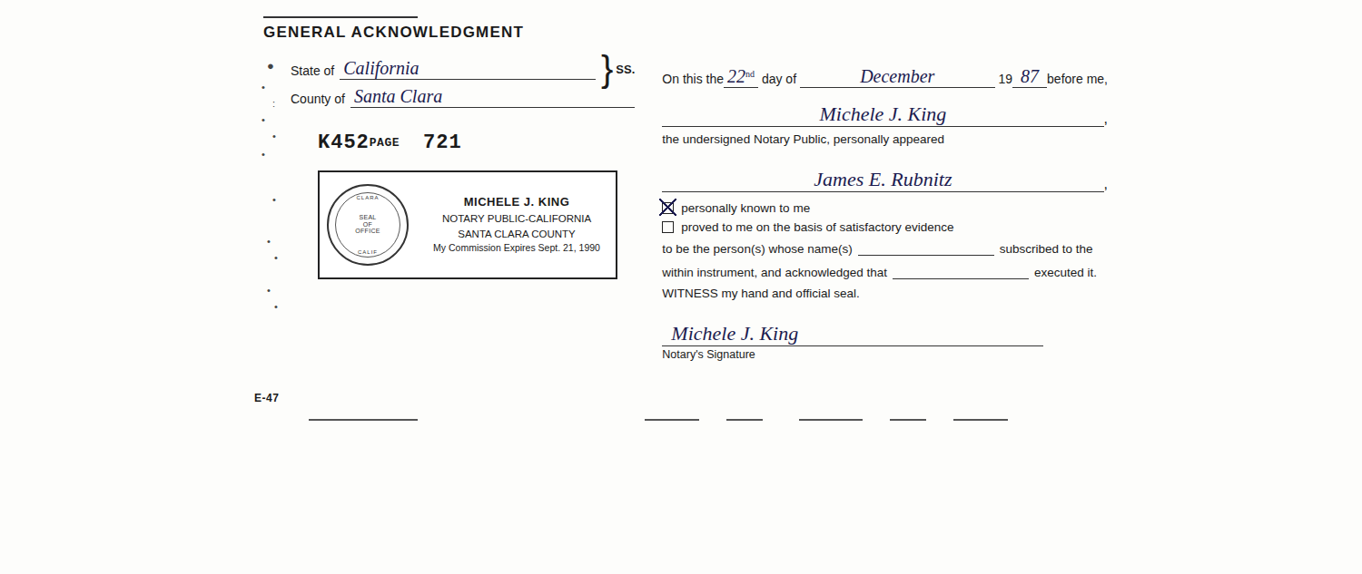GENERAL ACKNOWLEDGMENT
● • : • • • • • • • •
State of California }SS.
County of Santa Clara
K452PAGE 721
CLARA
SEAL
OF
OFFICE
CALIF
MICHELE J. KING NOTARY PUBLIC-CALIFORNIA SANTA CLARA COUNTY My Commission Expires Sept. 21, 1990
On this the 22 nd day of December 19 87 before me,
Michele J. King ,
the undersigned Notary Public, personally appeared
James E. Rubnitz ,
personally known to me
proved to me on the basis of satisfactory evidence
to be the person(s) whose name(s) subscribed to the
within instrument, and acknowledged that executed it.
WITNESS my hand and official seal.
Michele J. King
Notary's Signature
E-47